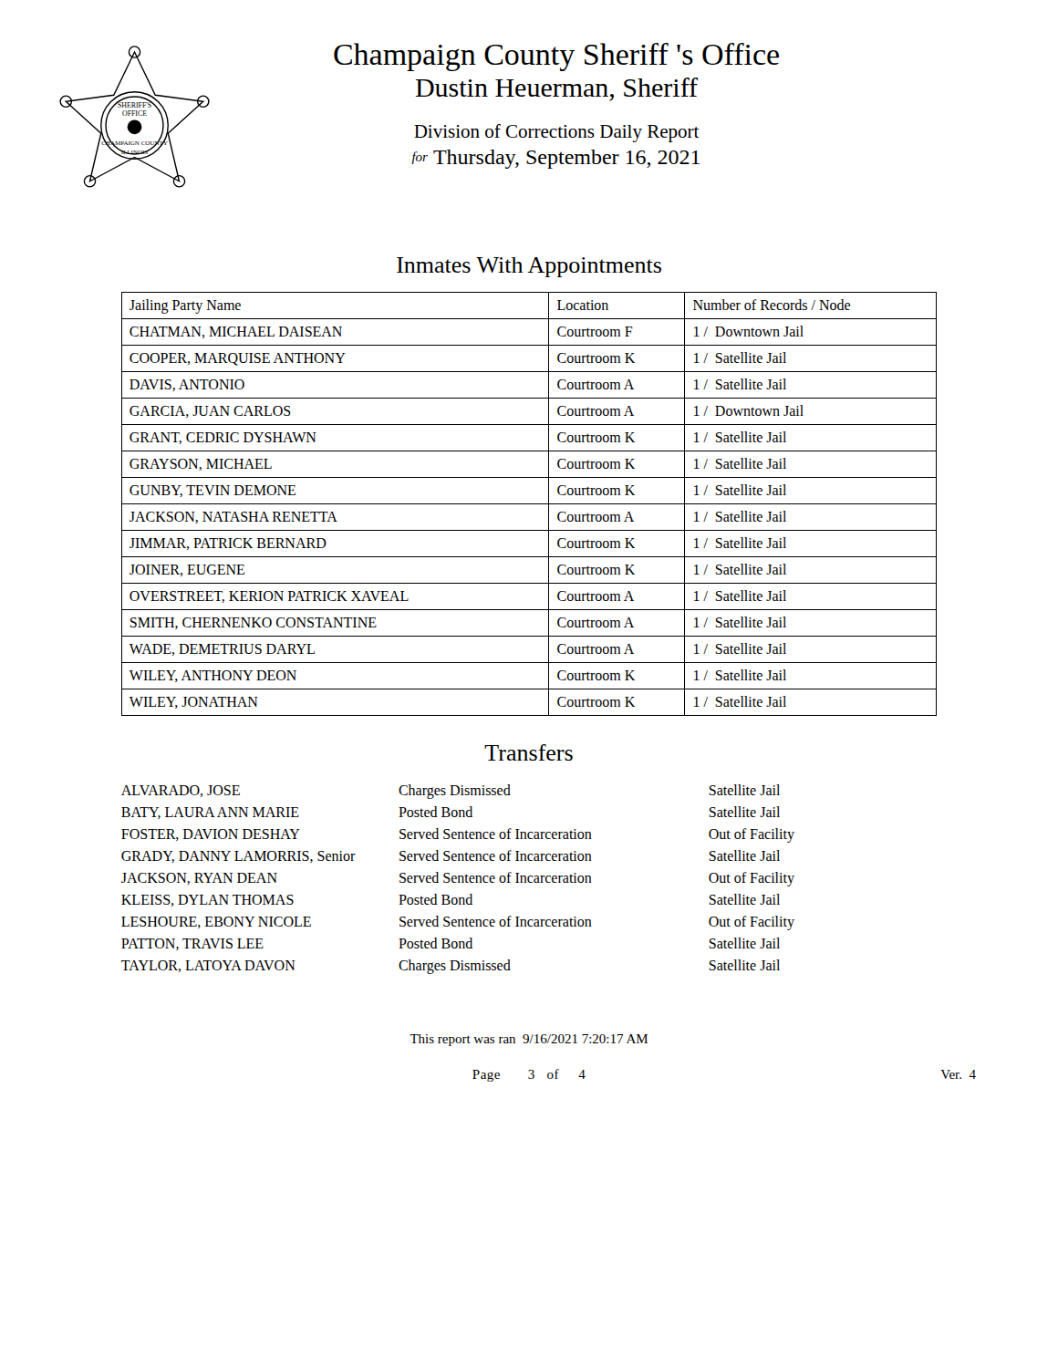SHERIFF'S OFFICE CHAMPAIGN COUNTY ILLINOIS
Champaign County Sheriff 's Office
Dustin Heuerman, Sheriff
Division of Corrections Daily Report
for Thursday, September 16, 2021
Inmates With Appointments
| Jailing Party Name | Location | Number of Records / Node |
| --- | --- | --- |
| CHATMAN, MICHAEL DAISEAN | Courtroom F | 1 / Downtown Jail |
| COOPER, MARQUISE ANTHONY | Courtroom K | 1 / Satellite Jail |
| DAVIS, ANTONIO | Courtroom A | 1 / Satellite Jail |
| GARCIA, JUAN CARLOS | Courtroom A | 1 / Downtown Jail |
| GRANT, CEDRIC DYSHAWN | Courtroom K | 1 / Satellite Jail |
| GRAYSON, MICHAEL | Courtroom K | 1 / Satellite Jail |
| GUNBY, TEVIN DEMONE | Courtroom K | 1 / Satellite Jail |
| JACKSON, NATASHA RENETTA | Courtroom A | 1 / Satellite Jail |
| JIMMAR, PATRICK BERNARD | Courtroom K | 1 / Satellite Jail |
| JOINER, EUGENE | Courtroom K | 1 / Satellite Jail |
| OVERSTREET, KERION PATRICK XAVEAL | Courtroom A | 1 / Satellite Jail |
| SMITH, CHERNENKO CONSTANTINE | Courtroom A | 1 / Satellite Jail |
| WADE, DEMETRIUS DARYL | Courtroom A | 1 / Satellite Jail |
| WILEY, ANTHONY DEON | Courtroom K | 1 / Satellite Jail |
| WILEY, JONATHAN | Courtroom K | 1 / Satellite Jail |
Transfers
| ALVARADO, JOSE | Charges Dismissed | Satellite Jail |
| BATY, LAURA ANN MARIE | Posted Bond | Satellite Jail |
| FOSTER, DAVION DESHAY | Served Sentence of Incarceration | Out of Facility |
| GRADY, DANNY LAMORRIS, Senior | Served Sentence of Incarceration | Satellite Jail |
| JACKSON, RYAN DEAN | Served Sentence of Incarceration | Out of Facility |
| KLEISS, DYLAN THOMAS | Posted Bond | Satellite Jail |
| LESHOURE, EBONY NICOLE | Served Sentence of Incarceration | Out of Facility |
| PATTON, TRAVIS LEE | Posted Bond | Satellite Jail |
| TAYLOR, LATOYA DAVON | Charges Dismissed | Satellite Jail |
This report was ran 9/16/2021 7:20:17 AM
Page 3 of 4 Ver. 4